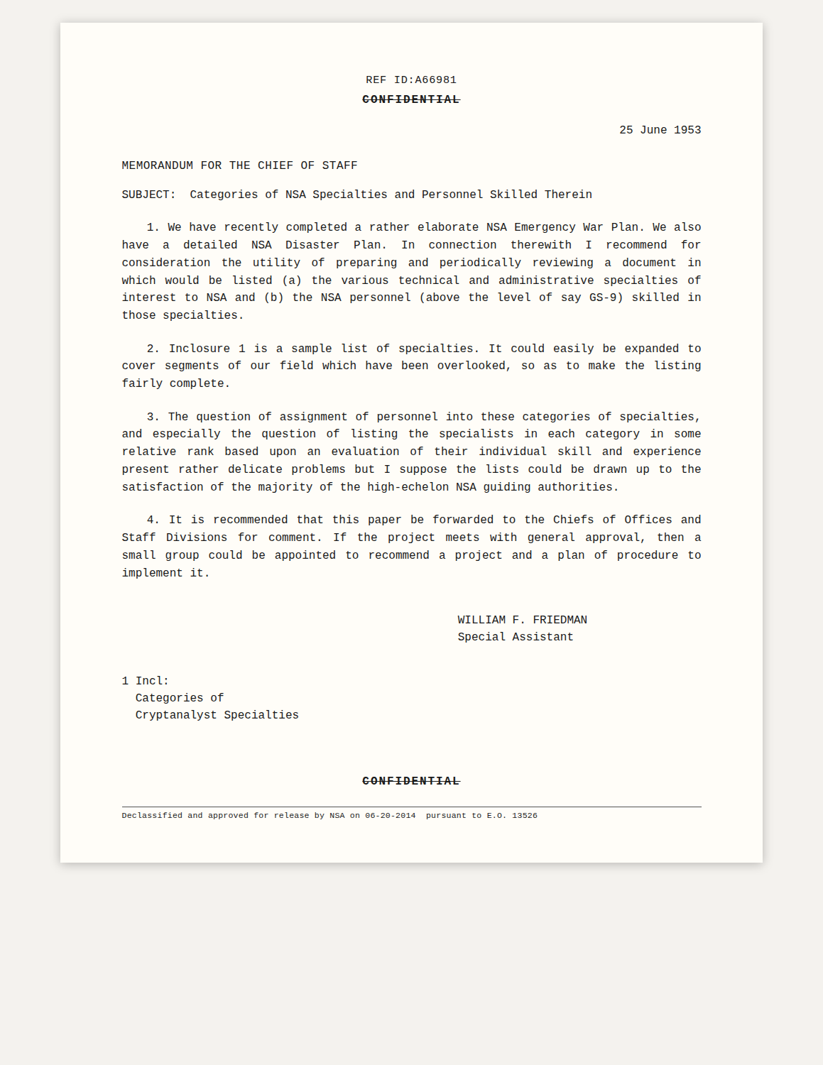REF ID:A66981
CONFIDENTIAL
25 June 1953
MEMORANDUM FOR THE CHIEF OF STAFF
SUBJECT: Categories of NSA Specialties and Personnel Skilled Therein
1. We have recently completed a rather elaborate NSA Emergency War Plan. We also have a detailed NSA Disaster Plan. In connection therewith I recommend for consideration the utility of preparing and periodically reviewing a document in which would be listed (a) the various technical and administrative specialties of interest to NSA and (b) the NSA personnel (above the level of say GS-9) skilled in those specialties.
2. Inclosure 1 is a sample list of specialties. It could easily be expanded to cover segments of our field which have been overlooked, so as to make the listing fairly complete.
3. The question of assignment of personnel into these categories of specialties, and especially the question of listing the specialists in each category in some relative rank based upon an evaluation of their individual skill and experience present rather delicate problems but I suppose the lists could be drawn up to the satisfaction of the majority of the high-echelon NSA guiding authorities.
4. It is recommended that this paper be forwarded to the Chiefs of Offices and Staff Divisions for comment. If the project meets with general approval, then a small group could be appointed to recommend a project and a plan of procedure to implement it.
WILLIAM F. FRIEDMAN
Special Assistant
1 Incl: Categories of Cryptanalyst Specialties
CONFIDENTIAL
Declassified and approved for release by NSA on 06-20-2014 pursuant to E.O. 13526